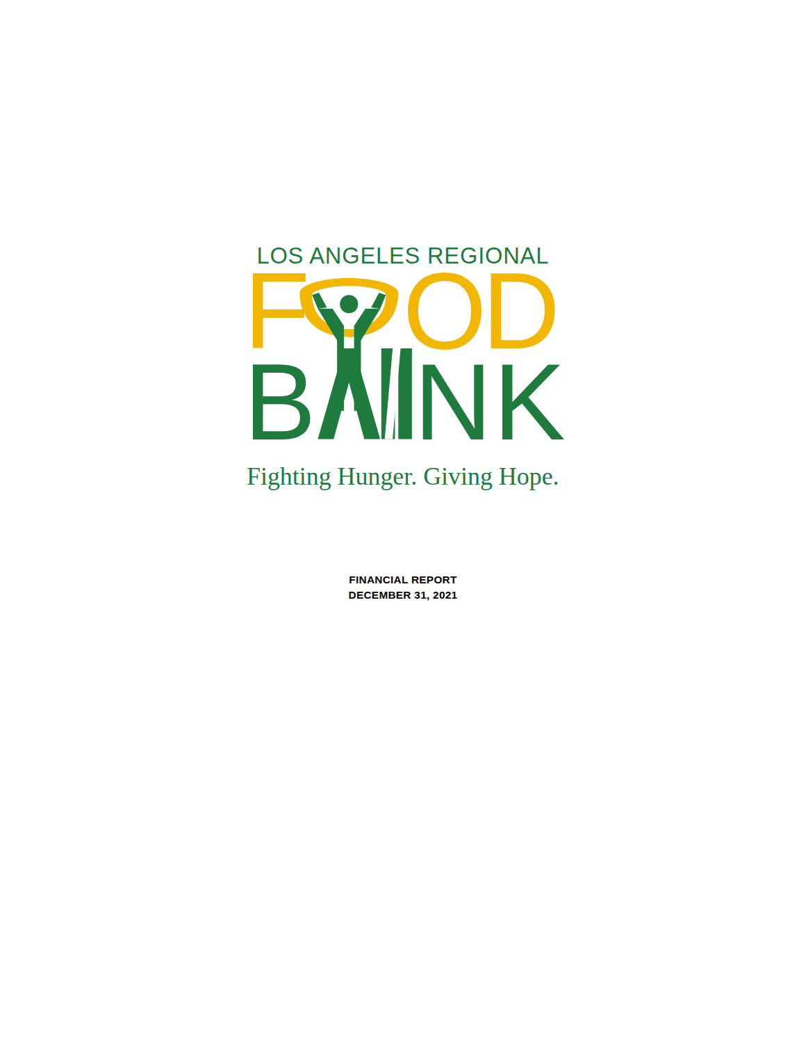LOS ANGELES REGIONAL F O D B N K Fighting Hunger. Giving Hope.
FINANCIAL REPORT DECEMBER 31, 2021